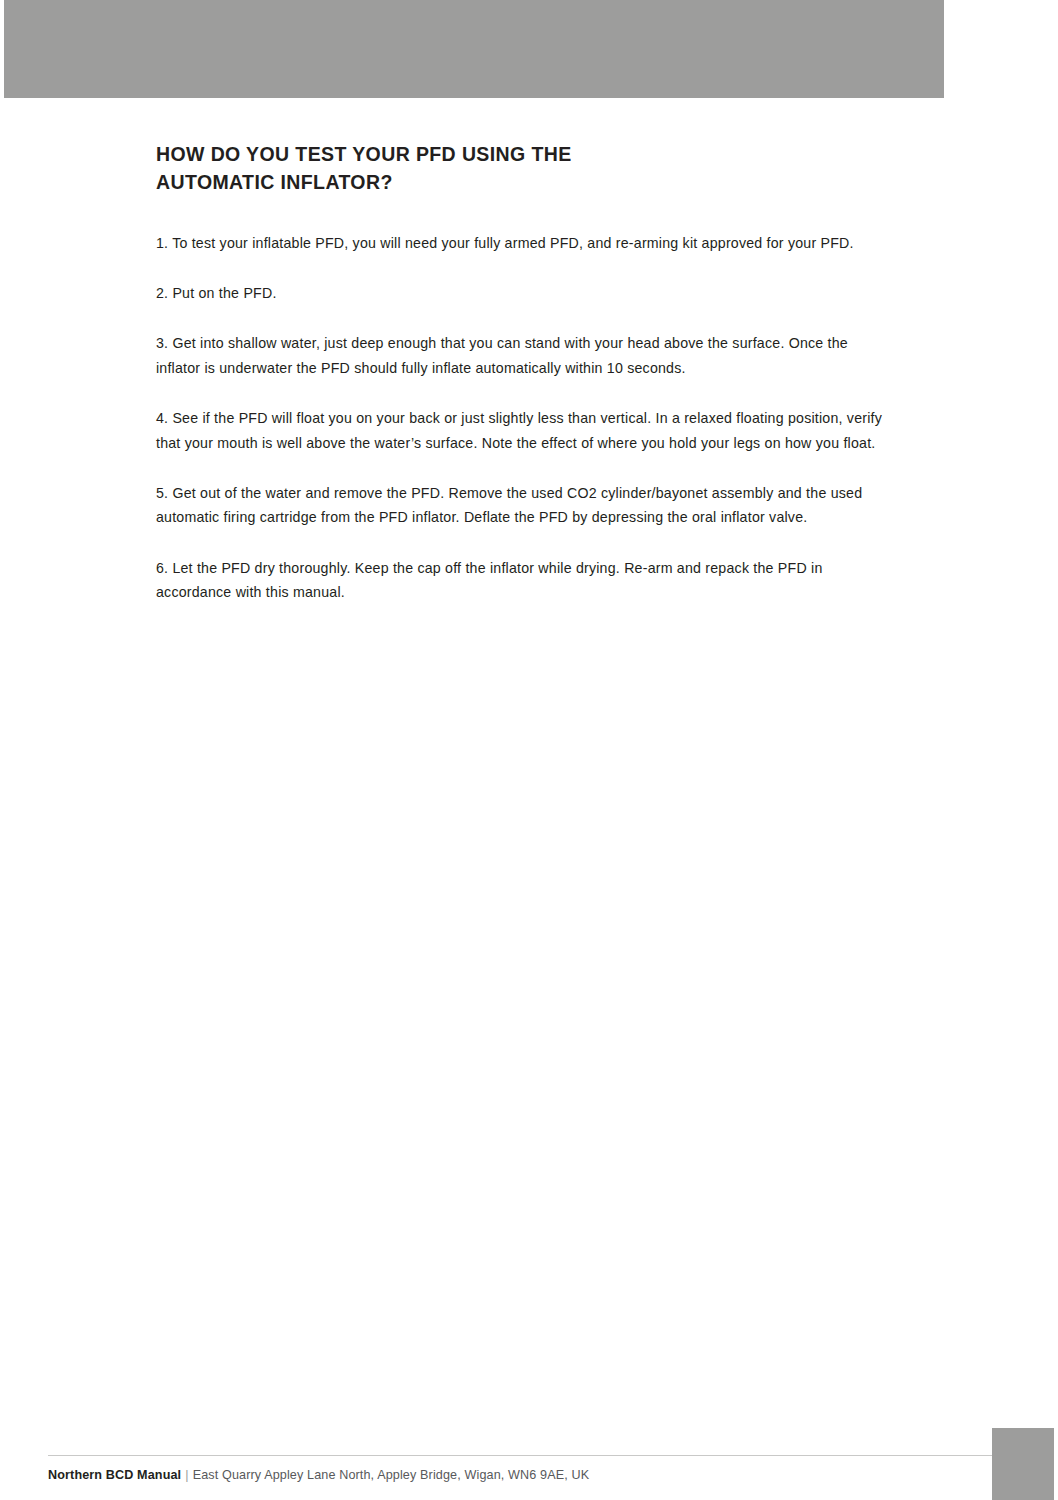How do you test your PFD using the
automatic inflator?
1. To test your inflatable PFD, you will need your fully armed PFD, and re-arming kit approved for your PFD.
2. Put on the PFD.
3. Get into shallow water, just deep enough that you can stand with your head above the surface. Once the inflator is underwater the PFD should fully inflate automatically within 10 seconds.
4. See if the PFD will float you on your back or just slightly less than vertical. In a relaxed floating position, verify that your mouth is well above the water’s surface. Note the effect of where you hold your legs on how you float.
5. Get out of the water and remove the PFD. Remove the used CO2 cylinder/bayonet assembly and the used automatic firing cartridge from the PFD inflator. Deflate the PFD by depressing the oral inflator valve.
6. Let the PFD dry thoroughly. Keep the cap off the inflator while drying. Re-arm and repack the PFD in accordance with this manual.
Northern BCD Manual|East Quarry Appley Lane North, Appley Bridge, Wigan, WN6 9AE, UK